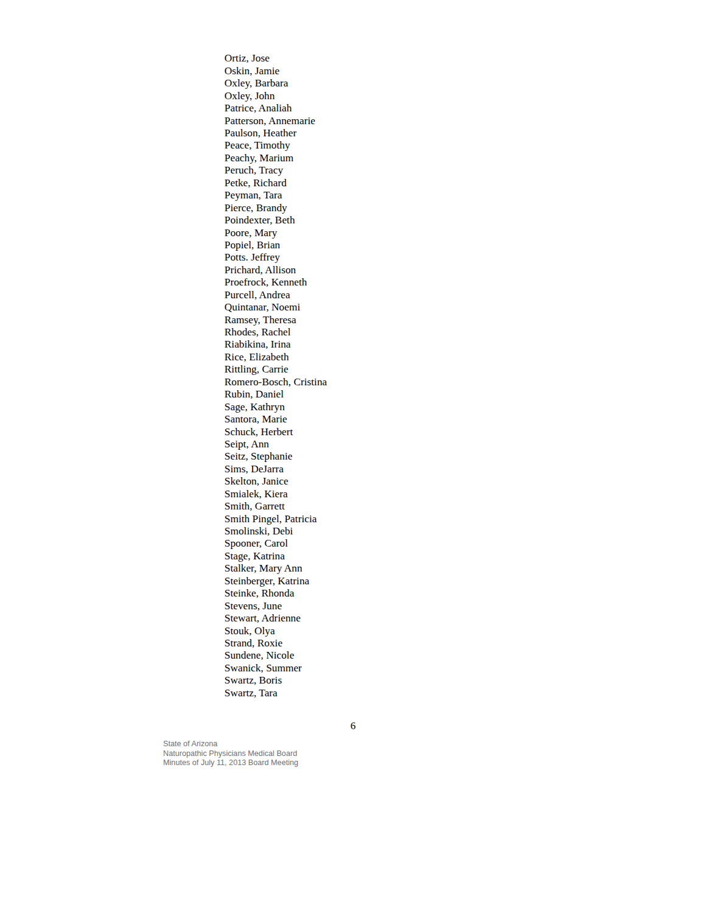Ortiz, Jose
Oskin, Jamie
Oxley, Barbara
Oxley, John
Patrice, Analiah
Patterson, Annemarie
Paulson, Heather
Peace, Timothy
Peachy, Marium
Peruch, Tracy
Petke, Richard
Peyman, Tara
Pierce, Brandy
Poindexter, Beth
Poore, Mary
Popiel, Brian
Potts. Jeffrey
Prichard, Allison
Proefrock, Kenneth
Purcell, Andrea
Quintanar, Noemi
Ramsey, Theresa
Rhodes, Rachel
Riabikina, Irina
Rice, Elizabeth
Rittling, Carrie
Romero-Bosch, Cristina
Rubin, Daniel
Sage, Kathryn
Santora, Marie
Schuck, Herbert
Seipt, Ann
Seitz, Stephanie
Sims, DeJarra
Skelton, Janice
Smialek, Kiera
Smith, Garrett
Smith Pingel, Patricia
Smolinski, Debi
Spooner, Carol
Stage, Katrina
Stalker, Mary Ann
Steinberger, Katrina
Steinke, Rhonda
Stevens, June
Stewart, Adrienne
Stouk, Olya
Strand, Roxie
Sundene, Nicole
Swanick, Summer
Swartz, Boris
Swartz, Tara
6
State of Arizona
Naturopathic Physicians Medical Board
Minutes of July 11, 2013 Board Meeting